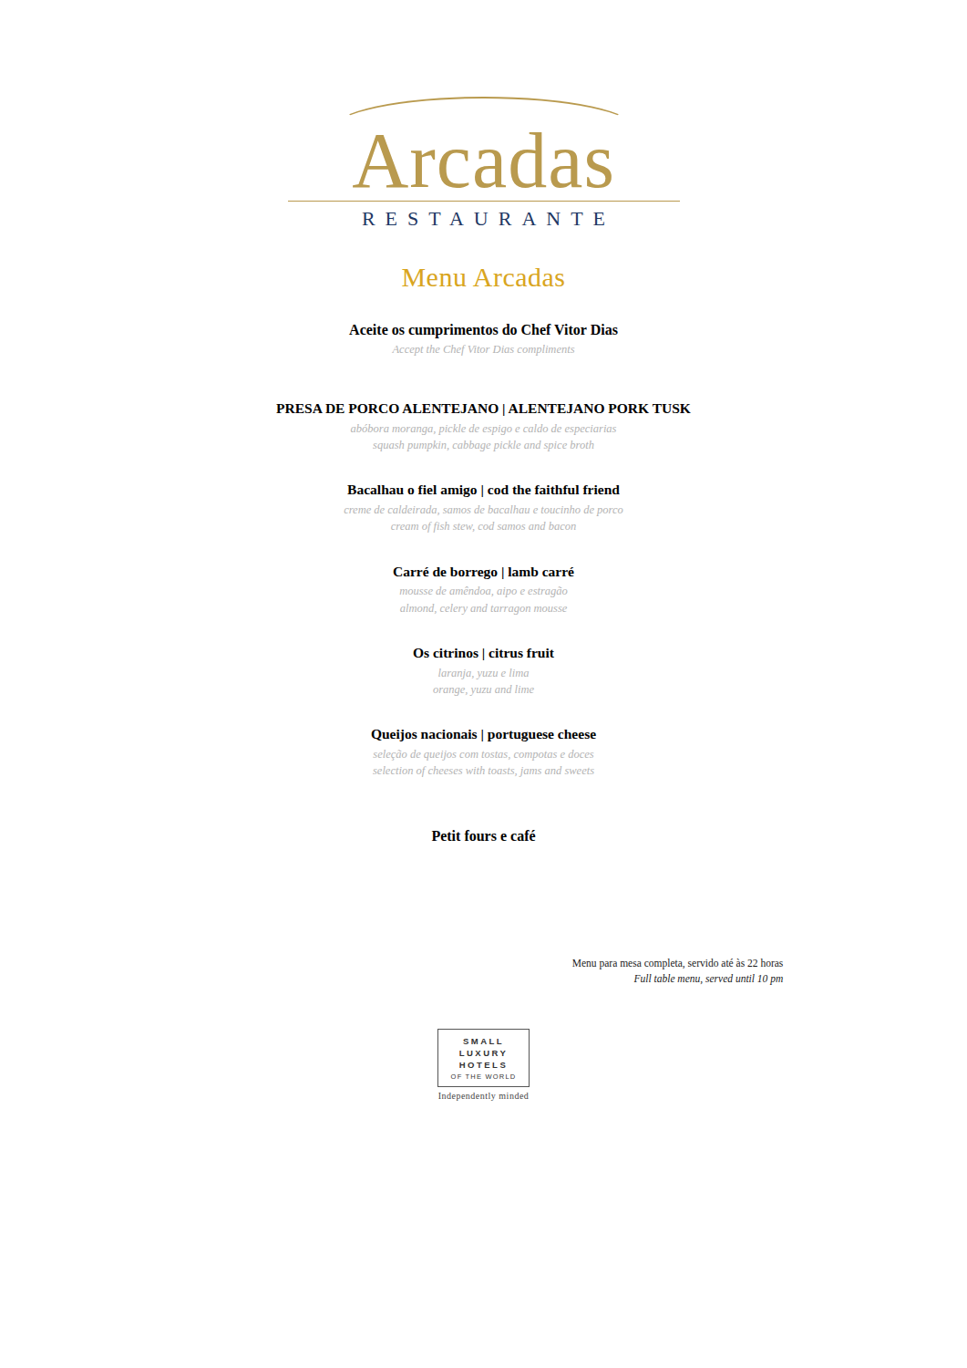Arcadas
Restaurante
Menu Arcadas
Aceite os cumprimentos do Chef Vitor Dias
Accept the Chef Vitor Dias compliments
Presa de porco alentejano | Alentejano pork tusk
abóbora moranga, pickle de espigo e caldo de especiarias
squash pumpkin, cabbage pickle and spice broth
Bacalhau o fiel amigo | cod the faithful friend
creme de caldeirada, samos de bacalhau e toucinho de porco
cream of fish stew, cod samos and bacon
Carré de borrego | lamb carré
mousse de amêndoa, aipo e estragão
almond, celery and tarragon mousse
Os citrinos | citrus fruit
laranja, yuzu e lima
orange, yuzu and lime
Queijos nacionais | portuguese cheese
seleção de queijos com tostas, compotas e doces
selection of cheeses with toasts, jams and sweets
Petit fours e café
Menu para mesa completa, servido até às 22 horas
Full table menu, served until 10 pm
SMALL
LUXURY
HOTELS
OF THE WORLD
Independently minded